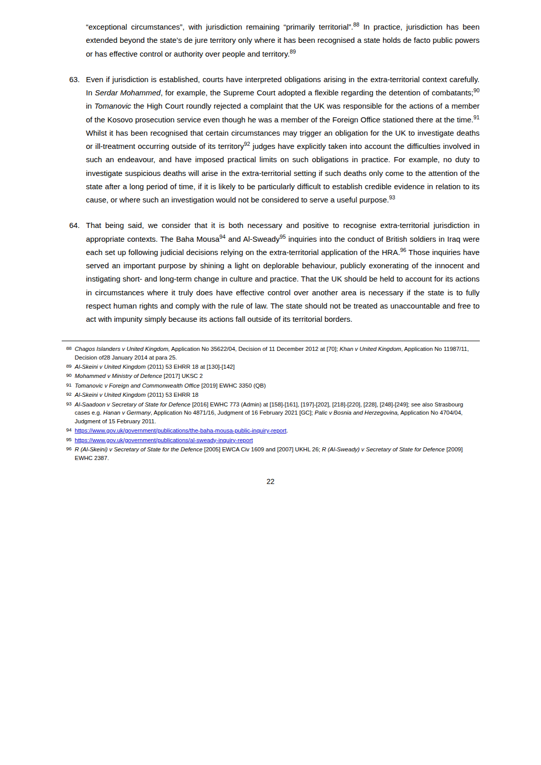“exceptional circumstances”, with jurisdiction remaining “primarily territorial”.88 In practice, jurisdiction has been extended beyond the state’s de jure territory only where it has been recognised a state holds de facto public powers or has effective control or authority over people and territory.89
63. Even if jurisdiction is established, courts have interpreted obligations arising in the extra-territorial context carefully. In Serdar Mohammed, for example, the Supreme Court adopted a flexible regarding the detention of combatants;90 in Tomanovic the High Court roundly rejected a complaint that the UK was responsible for the actions of a member of the Kosovo prosecution service even though he was a member of the Foreign Office stationed there at the time.91 Whilst it has been recognised that certain circumstances may trigger an obligation for the UK to investigate deaths or ill-treatment occurring outside of its territory92 judges have explicitly taken into account the difficulties involved in such an endeavour, and have imposed practical limits on such obligations in practice. For example, no duty to investigate suspicious deaths will arise in the extra-territorial setting if such deaths only come to the attention of the state after a long period of time, if it is likely to be particularly difficult to establish credible evidence in relation to its cause, or where such an investigation would not be considered to serve a useful purpose.93
64. That being said, we consider that it is both necessary and positive to recognise extra-territorial jurisdiction in appropriate contexts. The Baha Mousa94 and Al-Sweady95 inquiries into the conduct of British soldiers in Iraq were each set up following judicial decisions relying on the extra-territorial application of the HRA.96 Those inquiries have served an important purpose by shining a light on deplorable behaviour, publicly exonerating of the innocent and instigating short- and long-term change in culture and practice. That the UK should be held to account for its actions in circumstances where it truly does have effective control over another area is necessary if the state is to fully respect human rights and comply with the rule of law. The state should not be treated as unaccountable and free to act with impunity simply because its actions fall outside of its territorial borders.
88 Chagos Islanders v United Kingdom, Application No 35622/04, Decision of 11 December 2012 at [70]; Khan v United Kingdom, Application No 11987/11, Decision of28 January 2014 at para 25.
89 Al-Skeini v United Kingdom (2011) 53 EHRR 18 at [130]-[142]
90 Mohammed v Ministry of Defence [2017] UKSC 2
91 Tomanovic v Foreign and Commonwealth Office [2019] EWHC 3350 (QB)
92 Al-Skeini v United Kingdom (2011) 53 EHRR 18
93 Al-Saadoon v Secretary of State for Defence [2016] EWHC 773 (Admin) at [158]-[161], [197]-[202], [218]-[220], [228], [248]-[249]; see also Strasbourg cases e.g. Hanan v Germany, Application No 4871/16, Judgment of 16 February 2021 [GC]; Palic v Bosnia and Herzegovina, Application No 4704/04, Judgment of 15 February 2011.
94 https://www.gov.uk/government/publications/the-baha-mousa-public-inquiry-report.
95 https://www.gov.uk/government/publications/al-sweady-inquiry-report
96 R (Al-Skeini) v Secretary of State for the Defence [2005] EWCA Civ 1609 and [2007] UKHL 26; R (Al-Sweady) v Secretary of State for Defence [2009] EWHC 2387.
22